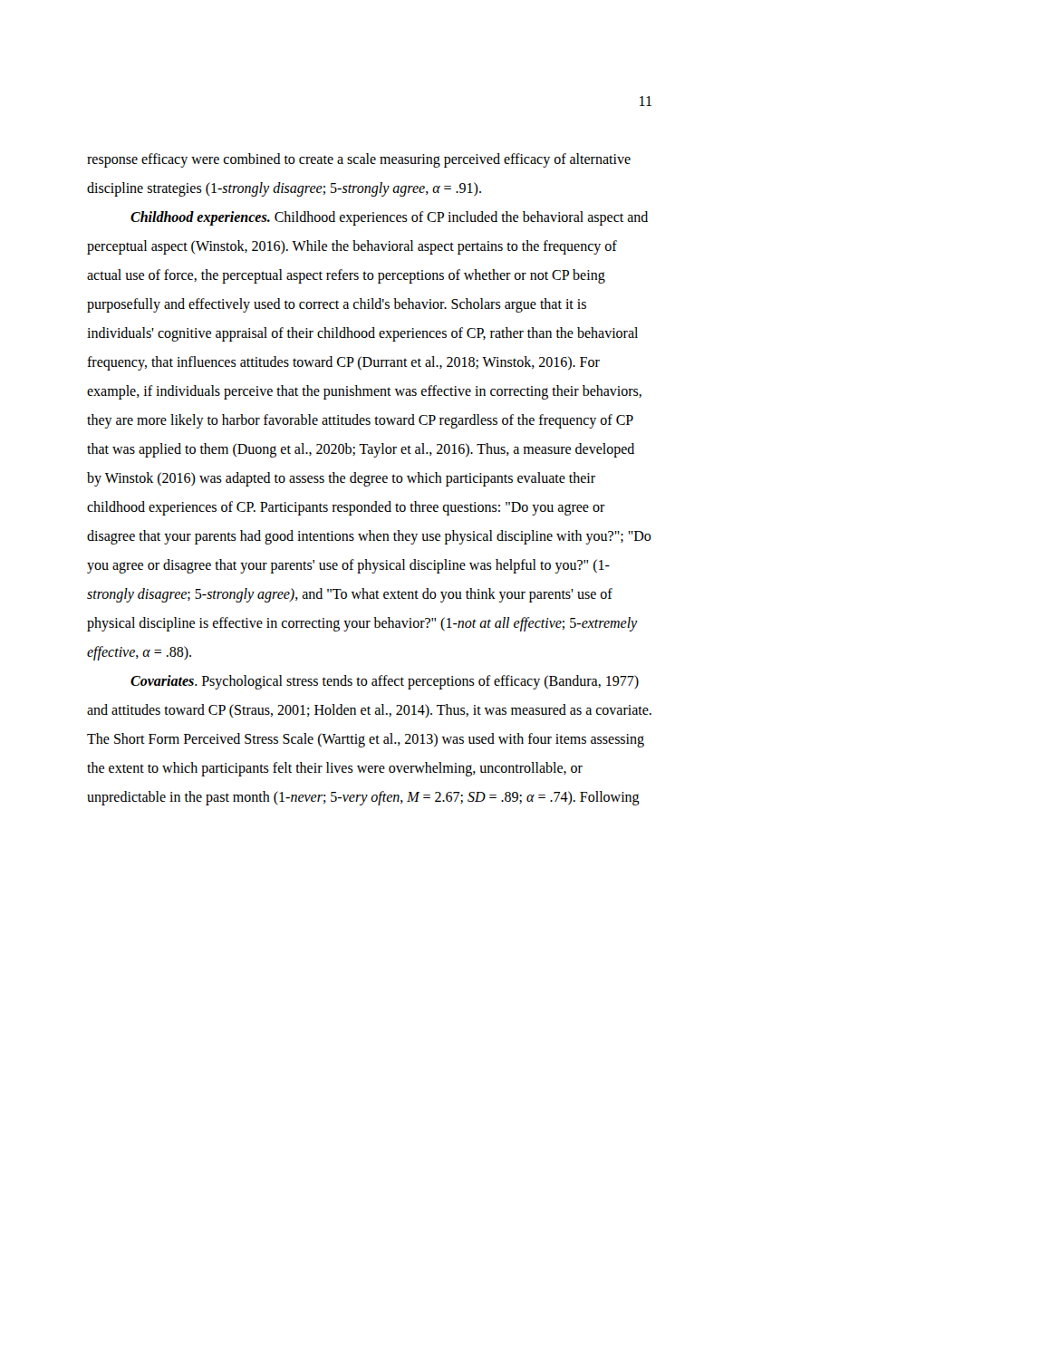11
response efficacy were combined to create a scale measuring perceived efficacy of alternative discipline strategies (1-strongly disagree; 5-strongly agree, α = .91).
Childhood experiences. Childhood experiences of CP included the behavioral aspect and perceptual aspect (Winstok, 2016). While the behavioral aspect pertains to the frequency of actual use of force, the perceptual aspect refers to perceptions of whether or not CP being purposefully and effectively used to correct a child's behavior. Scholars argue that it is individuals' cognitive appraisal of their childhood experiences of CP, rather than the behavioral frequency, that influences attitudes toward CP (Durrant et al., 2018; Winstok, 2016). For example, if individuals perceive that the punishment was effective in correcting their behaviors, they are more likely to harbor favorable attitudes toward CP regardless of the frequency of CP that was applied to them (Duong et al., 2020b; Taylor et al., 2016). Thus, a measure developed by Winstok (2016) was adapted to assess the degree to which participants evaluate their childhood experiences of CP. Participants responded to three questions: "Do you agree or disagree that your parents had good intentions when they use physical discipline with you?"; "Do you agree or disagree that your parents' use of physical discipline was helpful to you?" (1-strongly disagree; 5-strongly agree), and "To what extent do you think your parents' use of physical discipline is effective in correcting your behavior?" (1-not at all effective; 5-extremely effective, α = .88).
Covariates. Psychological stress tends to affect perceptions of efficacy (Bandura, 1977) and attitudes toward CP (Straus, 2001; Holden et al., 2014). Thus, it was measured as a covariate. The Short Form Perceived Stress Scale (Warttig et al., 2013) was used with four items assessing the extent to which participants felt their lives were overwhelming, uncontrollable, or unpredictable in the past month (1-never; 5-very often, M = 2.67; SD = .89; α = .74). Following